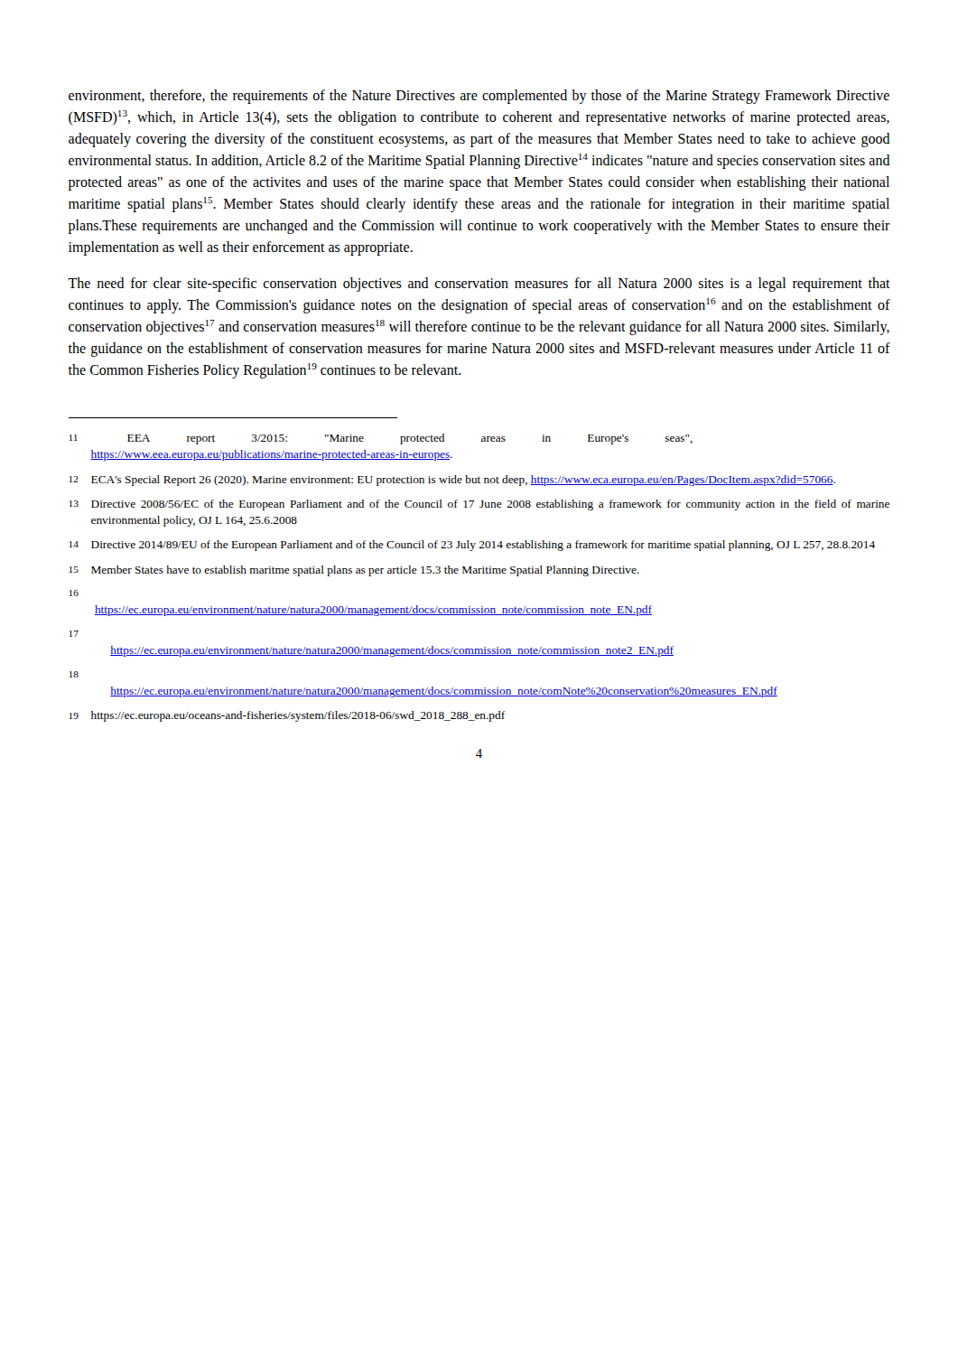environment, therefore, the requirements of the Nature Directives are complemented by those of the Marine Strategy Framework Directive (MSFD)13, which, in Article 13(4), sets the obligation to contribute to coherent and representative networks of marine protected areas, adequately covering the diversity of the constituent ecosystems, as part of the measures that Member States need to take to achieve good environmental status. In addition, Article 8.2 of the Maritime Spatial Planning Directive14 indicates "nature and species conservation sites and protected areas" as one of the activites and uses of the marine space that Member States could consider when establishing their national maritime spatial plans15. Member States should clearly identify these areas and the rationale for integration in their maritime spatial plans.These requirements are unchanged and the Commission will continue to work cooperatively with the Member States to ensure their implementation as well as their enforcement as appropriate.
The need for clear site-specific conservation objectives and conservation measures for all Natura 2000 sites is a legal requirement that continues to apply. The Commission's guidance notes on the designation of special areas of conservation16 and on the establishment of conservation objectives17 and conservation measures18 will therefore continue to be the relevant guidance for all Natura 2000 sites. Similarly, the guidance on the establishment of conservation measures for marine Natura 2000 sites and MSFD-relevant measures under Article 11 of the Common Fisheries Policy Regulation19 continues to be relevant.
11
EEA report 3/2015: "Marine protected areas in Europe's seas",
https://www.eea.europa.eu/publications/marine-protected-areas-in-europes.
12
ECA's Special Report 26 (2020). Marine environment: EU protection is wide but not deep, https://www.eca.europa.eu/en/Pages/DocItem.aspx?did=57066.
13
Directive 2008/56/EC of the European Parliament and of the Council of 17 June 2008 establishing a framework for community action in the field of marine environmental policy, OJ L 164, 25.6.2008
14
Directive 2014/89/EU of the European Parliament and of the Council of 23 July 2014 establishing a framework for maritime spatial planning, OJ L 257, 28.8.2014
15
Member States have to establish maritme spatial plans as per article 15.3 the Maritime Spatial Planning Directive.
16
https://ec.europa.eu/environment/nature/natura2000/management/docs/commission_note/commission_note_EN.pdf
17
https://ec.europa.eu/environment/nature/natura2000/management/docs/commission_note/commission_note2_EN.pdf
18
https://ec.europa.eu/environment/nature/natura2000/management/docs/commission_note/comNote%20conservation%20measures_EN.pdf
19
https://ec.europa.eu/oceans-and-fisheries/system/files/2018-06/swd_2018_288_en.pdf
4